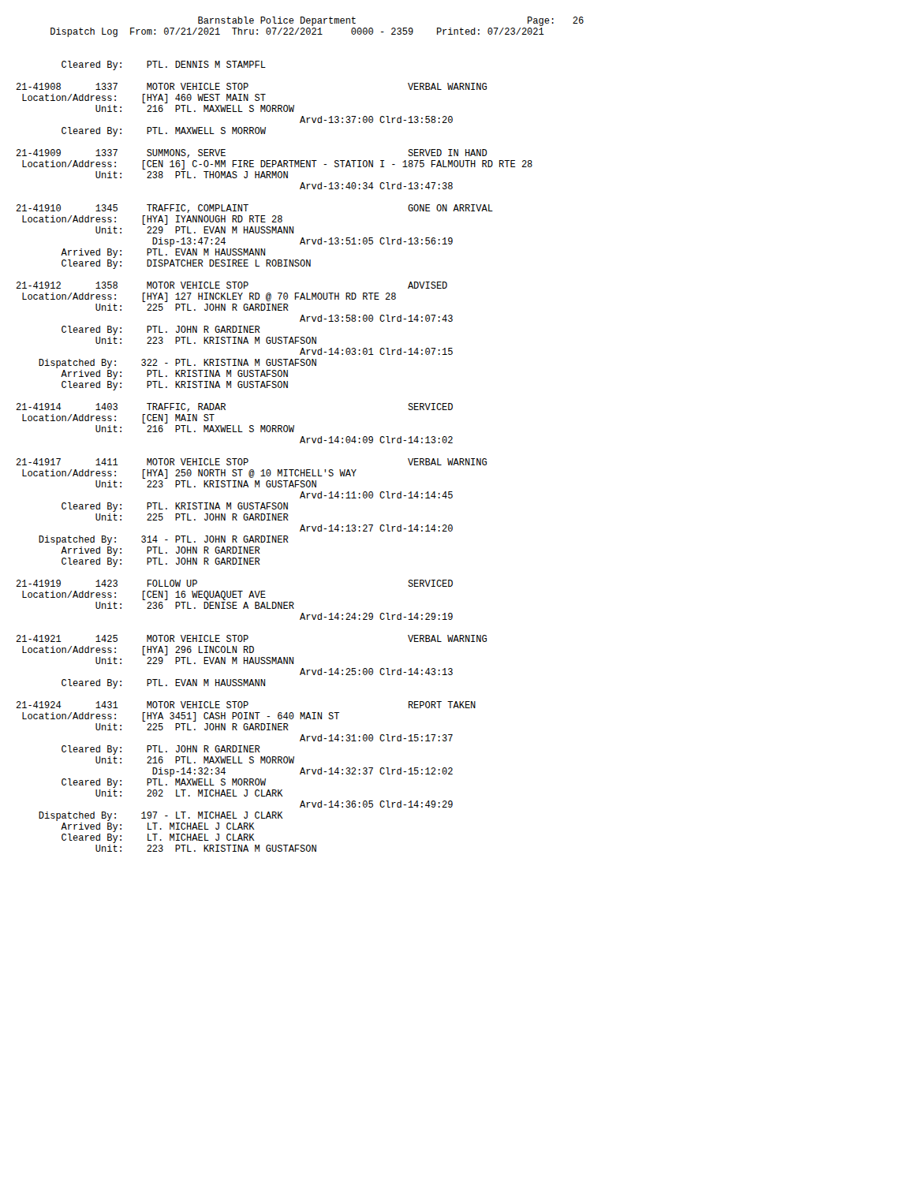Barnstable Police Department                              Page:   26
      Dispatch Log  From: 07/21/2021  Thru: 07/22/2021     0000 - 2359    Printed: 07/23/2021


        Cleared By:    PTL. DENNIS M STAMPFL

21-41908      1337     MOTOR VEHICLE STOP                            VERBAL WARNING
 Location/Address:    [HYA] 460 WEST MAIN ST
              Unit:    216  PTL. MAXWELL S MORROW
                                                  Arvd-13:37:00 Clrd-13:58:20
        Cleared By:    PTL. MAXWELL S MORROW

21-41909      1337     SUMMONS, SERVE                                SERVED IN HAND
 Location/Address:    [CEN 16] C-O-MM FIRE DEPARTMENT - STATION I - 1875 FALMOUTH RD RTE 28
              Unit:    238  PTL. THOMAS J HARMON
                                                  Arvd-13:40:34 Clrd-13:47:38

21-41910      1345     TRAFFIC, COMPLAINT                            GONE ON ARRIVAL
 Location/Address:    [HYA] IYANNOUGH RD RTE 28
              Unit:    229  PTL. EVAN M HAUSSMANN
                        Disp-13:47:24             Arvd-13:51:05 Clrd-13:56:19
        Arrived By:    PTL. EVAN M HAUSSMANN
        Cleared By:    DISPATCHER DESIREE L ROBINSON

21-41912      1358     MOTOR VEHICLE STOP                            ADVISED
 Location/Address:    [HYA] 127 HINCKLEY RD @ 70 FALMOUTH RD RTE 28
              Unit:    225  PTL. JOHN R GARDINER
                                                  Arvd-13:58:00 Clrd-14:07:43
        Cleared By:    PTL. JOHN R GARDINER
              Unit:    223  PTL. KRISTINA M GUSTAFSON
                                                  Arvd-14:03:01 Clrd-14:07:15
    Dispatched By:    322 - PTL. KRISTINA M GUSTAFSON
        Arrived By:    PTL. KRISTINA M GUSTAFSON
        Cleared By:    PTL. KRISTINA M GUSTAFSON

21-41914      1403     TRAFFIC, RADAR                                SERVICED
 Location/Address:    [CEN] MAIN ST
              Unit:    216  PTL. MAXWELL S MORROW
                                                  Arvd-14:04:09 Clrd-14:13:02

21-41917      1411     MOTOR VEHICLE STOP                            VERBAL WARNING
 Location/Address:    [HYA] 250 NORTH ST @ 10 MITCHELL'S WAY
              Unit:    223  PTL. KRISTINA M GUSTAFSON
                                                  Arvd-14:11:00 Clrd-14:14:45
        Cleared By:    PTL. KRISTINA M GUSTAFSON
              Unit:    225  PTL. JOHN R GARDINER
                                                  Arvd-14:13:27 Clrd-14:14:20
    Dispatched By:    314 - PTL. JOHN R GARDINER
        Arrived By:    PTL. JOHN R GARDINER
        Cleared By:    PTL. JOHN R GARDINER

21-41919      1423     FOLLOW UP                                     SERVICED
 Location/Address:    [CEN] 16 WEQUAQUET AVE
              Unit:    236  PTL. DENISE A BALDNER
                                                  Arvd-14:24:29 Clrd-14:29:19

21-41921      1425     MOTOR VEHICLE STOP                            VERBAL WARNING
 Location/Address:    [HYA] 296 LINCOLN RD
              Unit:    229  PTL. EVAN M HAUSSMANN
                                                  Arvd-14:25:00 Clrd-14:43:13
        Cleared By:    PTL. EVAN M HAUSSMANN

21-41924      1431     MOTOR VEHICLE STOP                            REPORT TAKEN
 Location/Address:    [HYA 3451] CASH POINT - 640 MAIN ST
              Unit:    225  PTL. JOHN R GARDINER
                                                  Arvd-14:31:00 Clrd-15:17:37
        Cleared By:    PTL. JOHN R GARDINER
              Unit:    216  PTL. MAXWELL S MORROW
                        Disp-14:32:34             Arvd-14:32:37 Clrd-15:12:02
        Cleared By:    PTL. MAXWELL S MORROW
              Unit:    202  LT. MICHAEL J CLARK
                                                  Arvd-14:36:05 Clrd-14:49:29
    Dispatched By:    197 - LT. MICHAEL J CLARK
        Arrived By:    LT. MICHAEL J CLARK
        Cleared By:    LT. MICHAEL J CLARK
              Unit:    223  PTL. KRISTINA M GUSTAFSON